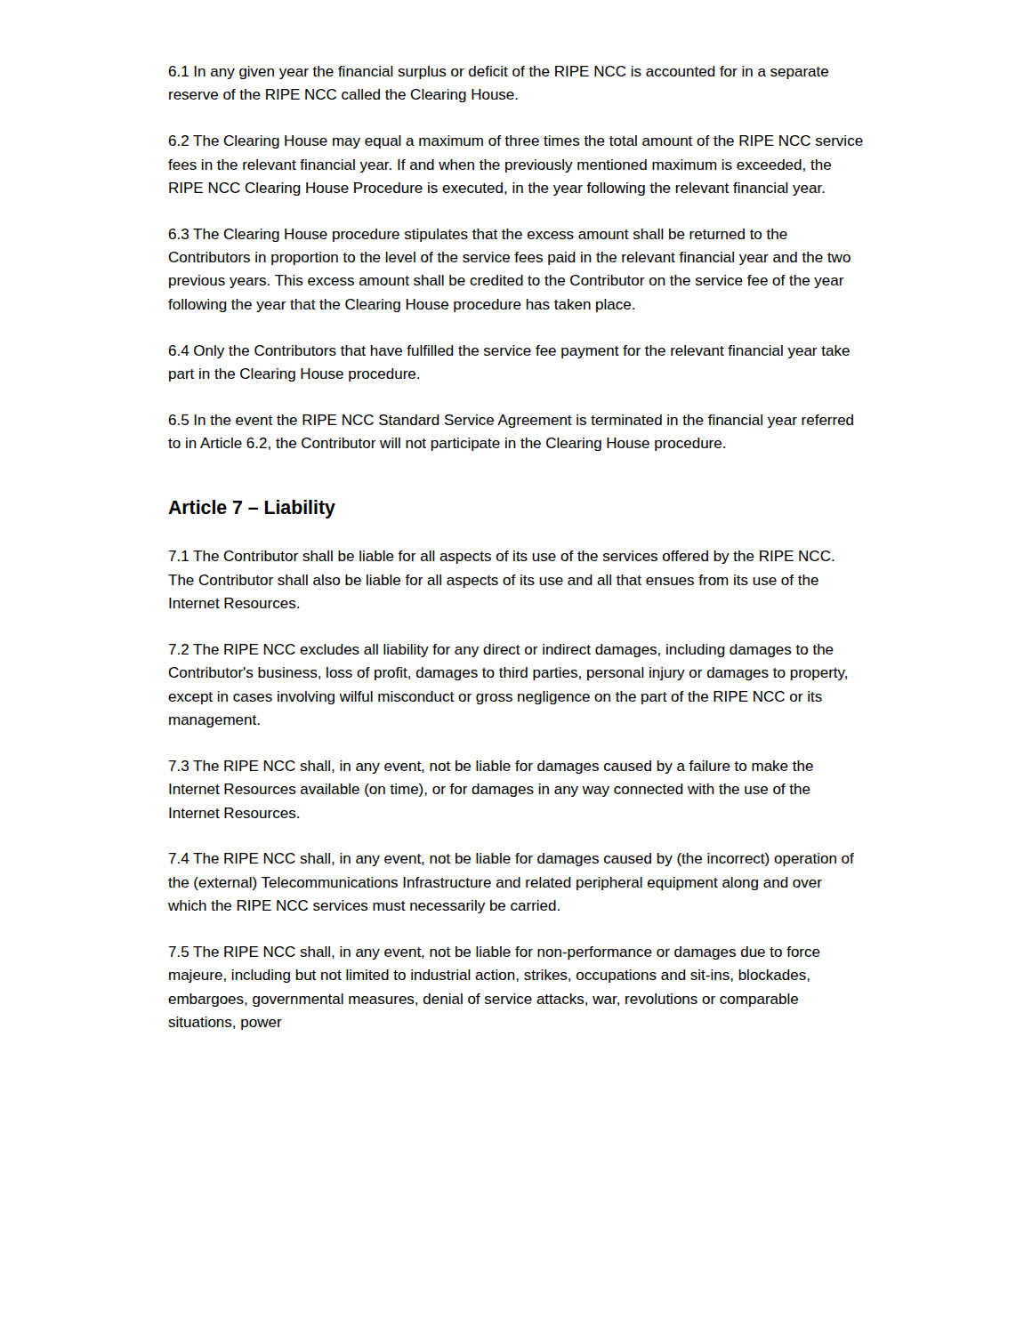6.1 In any given year the financial surplus or deficit of the RIPE NCC is accounted for in a separate reserve of the RIPE NCC called the Clearing House.
6.2 The Clearing House may equal a maximum of three times the total amount of the RIPE NCC service fees in the relevant financial year. If and when the previously mentioned maximum is exceeded, the RIPE NCC Clearing House Procedure is executed, in the year following the relevant financial year.
6.3 The Clearing House procedure stipulates that the excess amount shall be returned to the Contributors in proportion to the level of the service fees paid in the relevant financial year and the two previous years. This excess amount shall be credited to the Contributor on the service fee of the year following the year that the Clearing House procedure has taken place.
6.4 Only the Contributors that have fulfilled the service fee payment for the relevant financial year take part in the Clearing House procedure.
6.5 In the event the RIPE NCC Standard Service Agreement is terminated in the financial year referred to in Article 6.2, the Contributor will not participate in the Clearing House procedure.
Article 7 – Liability
7.1 The Contributor shall be liable for all aspects of its use of the services offered by the RIPE NCC. The Contributor shall also be liable for all aspects of its use and all that ensues from its use of the Internet Resources.
7.2 The RIPE NCC excludes all liability for any direct or indirect damages, including damages to the Contributor's business, loss of profit, damages to third parties, personal injury or damages to property, except in cases involving wilful misconduct or gross negligence on the part of the RIPE NCC or its management.
7.3 The RIPE NCC shall, in any event, not be liable for damages caused by a failure to make the Internet Resources available (on time), or for damages in any way connected with the use of the Internet Resources.
7.4 The RIPE NCC shall, in any event, not be liable for damages caused by (the incorrect) operation of the (external) Telecommunications Infrastructure and related peripheral equipment along and over which the RIPE NCC services must necessarily be carried.
7.5 The RIPE NCC shall, in any event, not be liable for non-performance or damages due to force majeure, including but not limited to industrial action, strikes, occupations and sit-ins, blockades, embargoes, governmental measures, denial of service attacks, war, revolutions or comparable situations, power